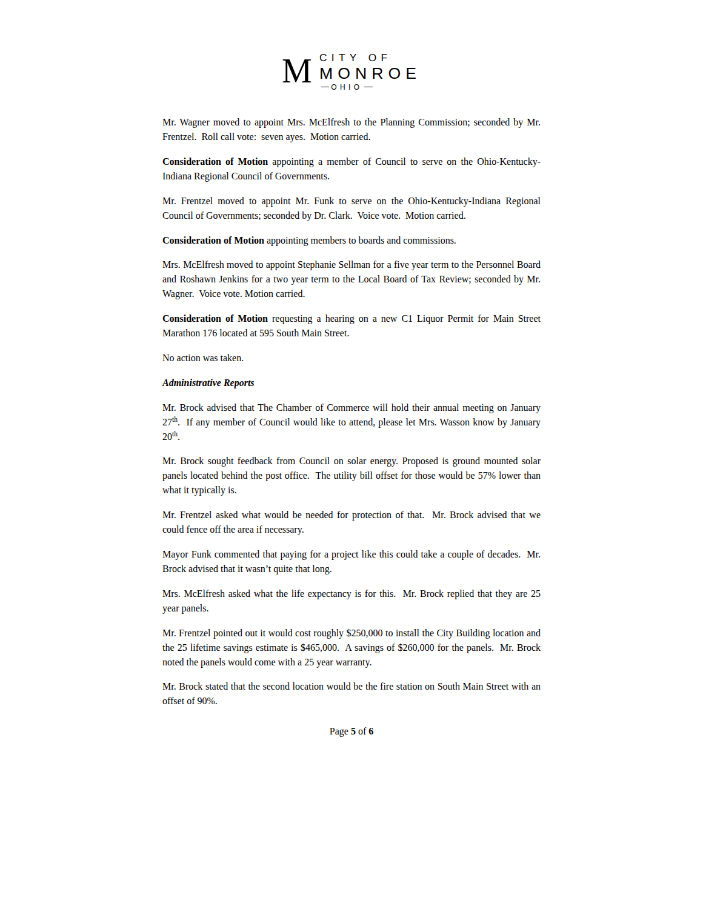M
CITY OF
MONROE
OHIO
Mr. Wagner moved to appoint Mrs. McElfresh to the Planning Commission; seconded by Mr. Frentzel. Roll call vote: seven ayes. Motion carried.
Consideration of Motion appointing a member of Council to serve on the Ohio-Kentucky-Indiana Regional Council of Governments.
Mr. Frentzel moved to appoint Mr. Funk to serve on the Ohio-Kentucky-Indiana Regional Council of Governments; seconded by Dr. Clark. Voice vote. Motion carried.
Consideration of Motion appointing members to boards and commissions.
Mrs. McElfresh moved to appoint Stephanie Sellman for a five year term to the Personnel Board and Roshawn Jenkins for a two year term to the Local Board of Tax Review; seconded by Mr. Wagner. Voice vote. Motion carried.
Consideration of Motion requesting a hearing on a new C1 Liquor Permit for Main Street Marathon 176 located at 595 South Main Street.
No action was taken.
Administrative Reports
Mr. Brock advised that The Chamber of Commerce will hold their annual meeting on January 27th. If any member of Council would like to attend, please let Mrs. Wasson know by January 20th.
Mr. Brock sought feedback from Council on solar energy. Proposed is ground mounted solar panels located behind the post office. The utility bill offset for those would be 57% lower than what it typically is.
Mr. Frentzel asked what would be needed for protection of that. Mr. Brock advised that we could fence off the area if necessary.
Mayor Funk commented that paying for a project like this could take a couple of decades. Mr. Brock advised that it wasn’t quite that long.
Mrs. McElfresh asked what the life expectancy is for this. Mr. Brock replied that they are 25 year panels.
Mr. Frentzel pointed out it would cost roughly $250,000 to install the City Building location and the 25 lifetime savings estimate is $465,000. A savings of $260,000 for the panels. Mr. Brock noted the panels would come with a 25 year warranty.
Mr. Brock stated that the second location would be the fire station on South Main Street with an offset of 90%.
Page 5 of 6